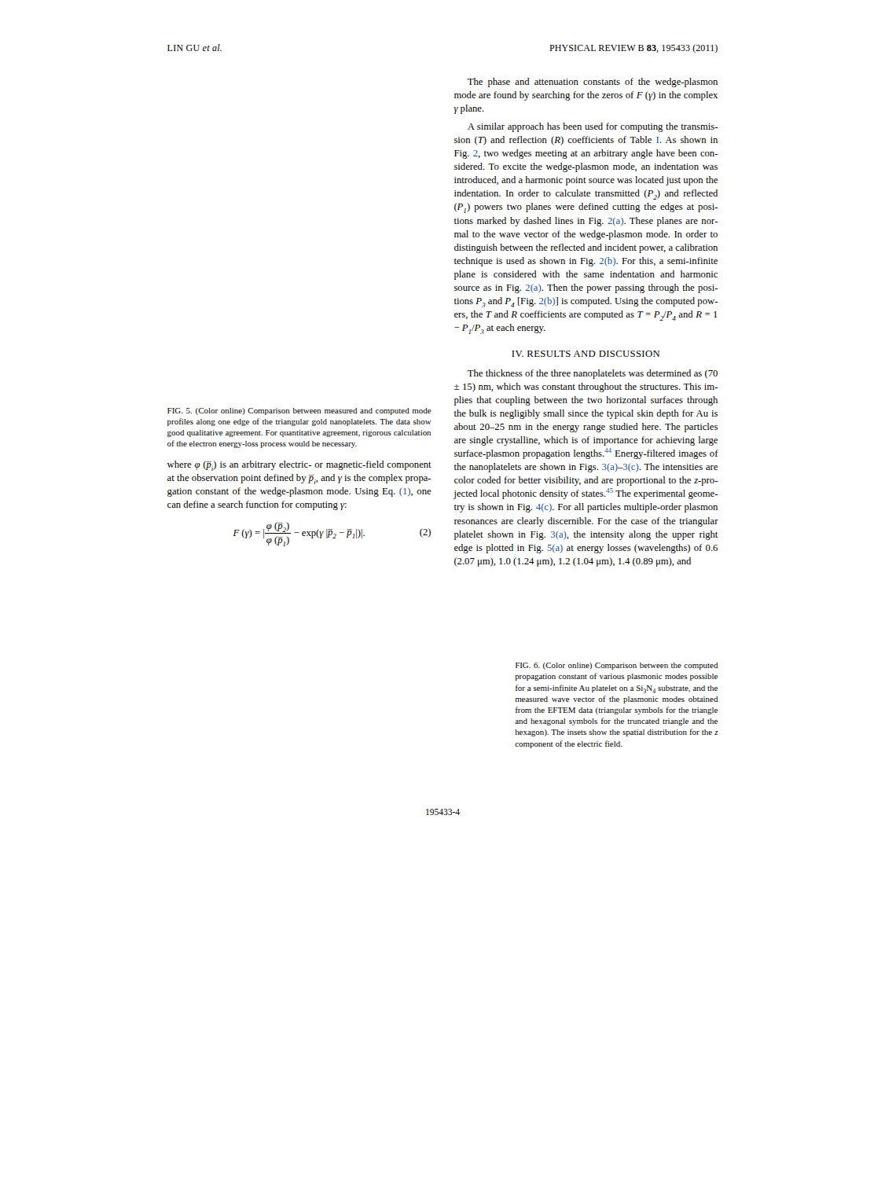LIN GU et al.
PHYSICAL REVIEW B 83, 195433 (2011)
FIG. 5. (Color online) Comparison between measured and computed mode profiles along one edge of the triangular gold nanoplatelets. The data show good qualitative agreement. For quantitative agreement, rigorous calculation of the electron energy-loss process would be necessary.
where φ (p̅i) is an arbitrary electric- or magnetic-field component at the observation point defined by p̅i, and γ is the complex propagation constant of the wedge-plasmon mode. Using Eq. (1), one can define a search function for computing γ:
F (γ) = |φ (p̅2) φ (p̅1) − exp(γ |p̅2 − p̅1|)|. (2)
The phase and attenuation constants of the wedge-plasmon mode are found by searching for the zeros of F (γ) in the complex γ plane.
A similar approach has been used for computing the transmission (T) and reflection (R) coefficients of Table I. As shown in Fig. 2, two wedges meeting at an arbitrary angle have been considered. To excite the wedge-plasmon mode, an indentation was introduced, and a harmonic point source was located just upon the indentation. In order to calculate transmitted (P2) and reflected (P1) powers two planes were defined cutting the edges at positions marked by dashed lines in Fig. 2(a). These planes are normal to the wave vector of the wedge-plasmon mode. In order to distinguish between the reflected and incident power, a calibration technique is used as shown in Fig. 2(b). For this, a semi-infinite plane is considered with the same indentation and harmonic source as in Fig. 2(a). Then the power passing through the positions P3 and P4 [Fig. 2(b)] is computed. Using the computed powers, the T and R coefficients are computed as T = P2/P4 and R = 1 − P1/P3 at each energy.
IV. RESULTS AND DISCUSSION
The thickness of the three nanoplatelets was determined as (70 ± 15) nm, which was constant throughout the structures. This implies that coupling between the two horizontal surfaces through the bulk is negligibly small since the typical skin depth for Au is about 20–25 nm in the energy range studied here. The particles are single crystalline, which is of importance for achieving large surface-plasmon propagation lengths.44 Energy-filtered images of the nanoplatelets are shown in Figs. 3(a)–3(c). The intensities are color coded for better visibility, and are proportional to the z-projected local photonic density of states.45 The experimental geometry is shown in Fig. 4(c). For all particles multiple-order plasmon resonances are clearly discernible. For the case of the triangular platelet shown in Fig. 3(a), the intensity along the upper right edge is plotted in Fig. 5(a) at energy losses (wavelengths) of 0.6 (2.07 μm), 1.0 (1.24 μm), 1.2 (1.04 μm), 1.4 (0.89 μm), and
FIG. 6. (Color online) Comparison between the computed propagation constant of various plasmonic modes possible for a semi-infinite Au platelet on a Si3N4 substrate, and the measured wave vector of the plasmonic modes obtained from the EFTEM data (triangular symbols for the triangle and hexagonal symbols for the truncated triangle and the hexagon). The insets show the spatial distribution for the z component of the electric field.
195433-4